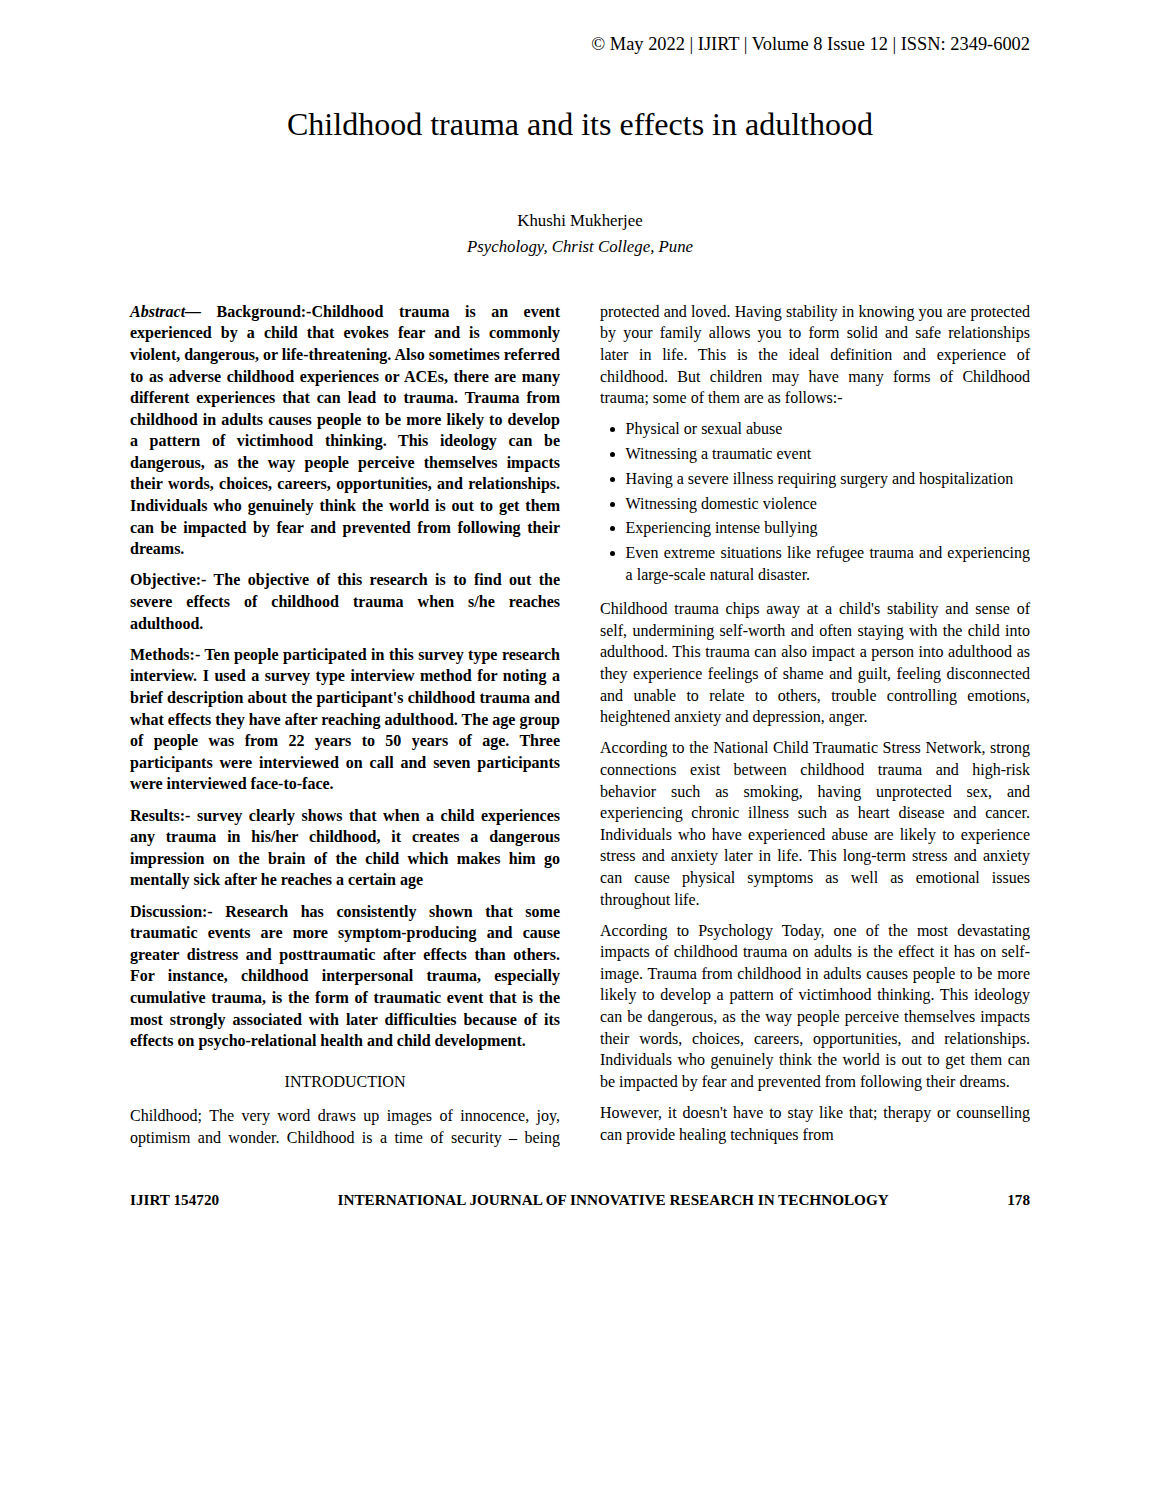© May 2022 | IJIRT | Volume 8 Issue 12 | ISSN: 2349-6002
Childhood trauma and its effects in adulthood
Khushi Mukherjee
Psychology, Christ College, Pune
Abstract— Background:-Childhood trauma is an event experienced by a child that evokes fear and is commonly violent, dangerous, or life-threatening. Also sometimes referred to as adverse childhood experiences or ACEs, there are many different experiences that can lead to trauma. Trauma from childhood in adults causes people to be more likely to develop a pattern of victimhood thinking. This ideology can be dangerous, as the way people perceive themselves impacts their words, choices, careers, opportunities, and relationships. Individuals who genuinely think the world is out to get them can be impacted by fear and prevented from following their dreams.
Objective:- The objective of this research is to find out the severe effects of childhood trauma when s/he reaches adulthood.
Methods:- Ten people participated in this survey type research interview. I used a survey type interview method for noting a brief description about the participant's childhood trauma and what effects they have after reaching adulthood. The age group of people was from 22 years to 50 years of age. Three participants were interviewed on call and seven participants were interviewed face-to-face.
Results:- survey clearly shows that when a child experiences any trauma in his/her childhood, it creates a dangerous impression on the brain of the child which makes him go mentally sick after he reaches a certain age
Discussion:- Research has consistently shown that some traumatic events are more symptom-producing and cause greater distress and posttraumatic after effects than others. For instance, childhood interpersonal trauma, especially cumulative trauma, is the form of traumatic event that is the most strongly associated with later difficulties because of its effects on psycho-relational health and child development.
Introduction
Childhood; The very word draws up images of innocence, joy, optimism and wonder. Childhood is a time of security – being protected and loved. Having stability in knowing you are protected by your family allows you to form solid and safe relationships later in life. This is the ideal definition and experience of childhood. But children may have many forms of Childhood trauma; some of them are as follows:-
Physical or sexual abuse
Witnessing a traumatic event
Having a severe illness requiring surgery and hospitalization
Witnessing domestic violence
Experiencing intense bullying
Even extreme situations like refugee trauma and experiencing a large-scale natural disaster.
Childhood trauma chips away at a child's stability and sense of self, undermining self-worth and often staying with the child into adulthood. This trauma can also impact a person into adulthood as they experience feelings of shame and guilt, feeling disconnected and unable to relate to others, trouble controlling emotions, heightened anxiety and depression, anger.
According to the National Child Traumatic Stress Network, strong connections exist between childhood trauma and high-risk behavior such as smoking, having unprotected sex, and experiencing chronic illness such as heart disease and cancer. Individuals who have experienced abuse are likely to experience stress and anxiety later in life. This long-term stress and anxiety can cause physical symptoms as well as emotional issues throughout life.
According to Psychology Today, one of the most devastating impacts of childhood trauma on adults is the effect it has on self-image. Trauma from childhood in adults causes people to be more likely to develop a pattern of victimhood thinking. This ideology can be dangerous, as the way people perceive themselves impacts their words, choices, careers, opportunities, and relationships. Individuals who genuinely think the world is out to get them can be impacted by fear and prevented from following their dreams.
However, it doesn't have to stay like that; therapy or counselling can provide healing techniques from
IJIRT 154720
INTERNATIONAL JOURNAL OF INNOVATIVE RESEARCH IN TECHNOLOGY
178